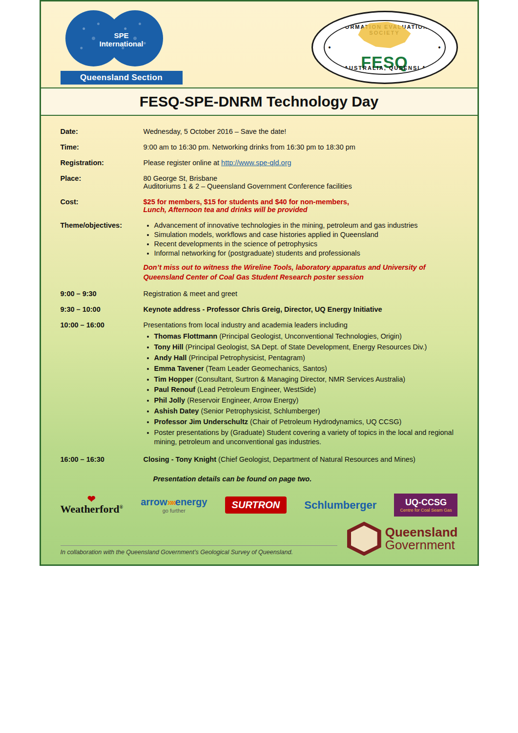SPE
International
Queensland Section
FORMATION EVALUATION SOCIETY
FESQ
OF AUSTRALIA, QUEENSLAND
•
•
FESQ-SPE-DNRM Technology Day
| Date: | Wednesday, 5 October 2016 – Save the date! |
| Time: | 9:00 am to 16:30 pm. Networking drinks from 16:30 pm to 18:30 pm |
| Registration: | Please register online at http://www.spe-qld.org |
| Place: | 80 George St, Brisbane Auditoriums 1 & 2 – Queensland Government Conference facilities |
| Cost: | $25 for members, $15 for students and $40 for non-members, Lunch, Afternoon tea and drinks will be provided |
| Theme/objectives: | Advancement of innovative technologies in the mining, petroleum and gas industries Simulation models, workflows and case histories applied in Queensland Recent developments in the science of petrophysics Informal networking for (postgraduate) students and professionals Don’t miss out to witness the Wireline Tools, laboratory apparatus and University of Queensland Center of Coal Gas Student Research poster session |
| 9:00 – 9:30 | Registration & meet and greet |
| 9:30 – 10:00 | Keynote address - Professor Chris Greig, Director, UQ Energy Initiative |
| 10:00 – 16:00 | Presentations from local industry and academia leaders including Thomas Flottmann (Principal Geologist, Unconventional Technologies, Origin) Tony Hill (Principal Geologist, SA Dept. of State Development, Energy Resources Div.) Andy Hall (Principal Petrophysicist, Pentagram) Emma Tavener (Team Leader Geomechanics, Santos) Tim Hopper (Consultant, Surtron & Managing Director, NMR Services Australia) Paul Renouf (Lead Petroleum Engineer, WestSide) Phil Jolly (Reservoir Engineer, Arrow Energy) Ashish Datey (Senior Petrophysicist, Schlumberger) Professor Jim Underschultz (Chair of Petroleum Hydrodynamics, UQ CCSG) Poster presentations by (Graduate) Student covering a variety of topics in the local and regional mining, petroleum and unconventional gas industries. |
| 16:00 – 16:30 | Closing - Tony Knight (Chief Geologist, Department of Natural Resources and Mines) |
Presentation details can be found on page two.
❤Weatherford®
arrow»»energygo further
SURTRON
Schlumberger
UQ-CCSG Centre for Coal Seam Gas
In collaboration with the Queensland Government’s Geological Survey of Queensland.
Queensland Government